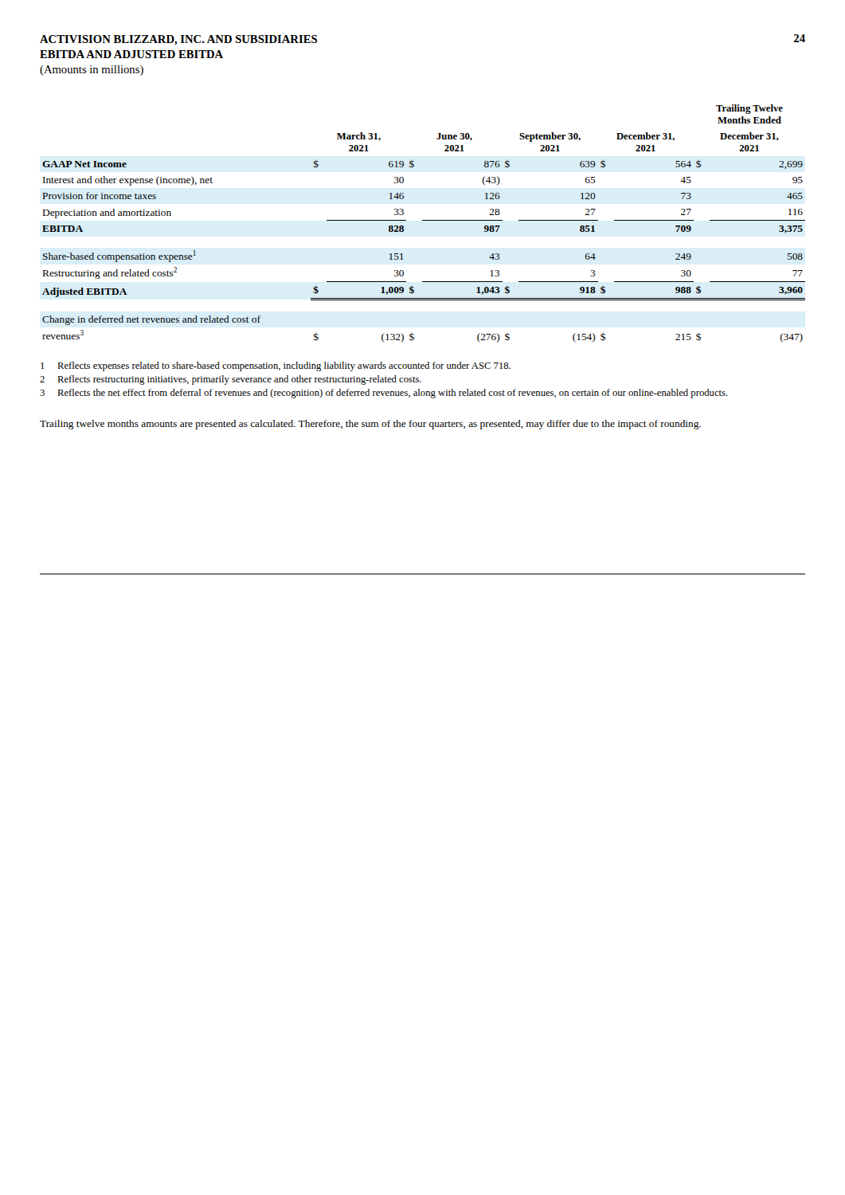ACTIVISION BLIZZARD, INC. AND SUBSIDIARIES
EBITDA AND ADJUSTED EBITDA
(Amounts in millions)
24
| | | | | | Trailing Twelve Months Ended |
| --- | --- | --- | --- | --- | --- |
| | March 31, 2021 | June 30, 2021 | September 30, 2021 | December 31, 2021 | December 31, 2021 |
| GAAP Net Income | $ | 619 | $ | 876 | $ | 639 | $ | 564 | $ | 2,699 |
| Interest and other expense (income), net | | 30 | | (43) | | 65 | | 45 | | 95 |
| Provision for income taxes | | 146 | | 126 | | 120 | | 73 | | 465 |
| Depreciation and amortization | | 33 | | 28 | | 27 | | 27 | | 116 |
| EBITDA | | 828 | | 987 | | 851 | | 709 | | 3,375 |
| Share-based compensation expense 1 | | 151 | | 43 | | 64 | | 249 | | 508 |
| Restructuring and related costs 2 | | 30 | | 13 | | 3 | | 30 | | 77 |
| Adjusted EBITDA | $ | 1,009 | $ | 1,043 | $ | 918 | $ | 988 | $ | 3,960 |
| Change in deferred net revenues and related cost of | | | | | | | | | | |
| revenues 3 | $ | (132) | $ | (276) | $ | (154) | $ | 215 | $ | (347) |
| 1 | Reflects expenses related to share-based compensation, including liability awards accounted for under ASC 718. |
| 2 | Reflects restructuring initiatives, primarily severance and other restructuring-related costs. |
| 3 | Reflects the net effect from deferral of revenues and (recognition) of deferred revenues, along with related cost of revenues, on certain of our online-enabled products. |
Trailing twelve months amounts are presented as calculated. Therefore, the sum of the four quarters, as presented, may differ due to the impact of rounding.